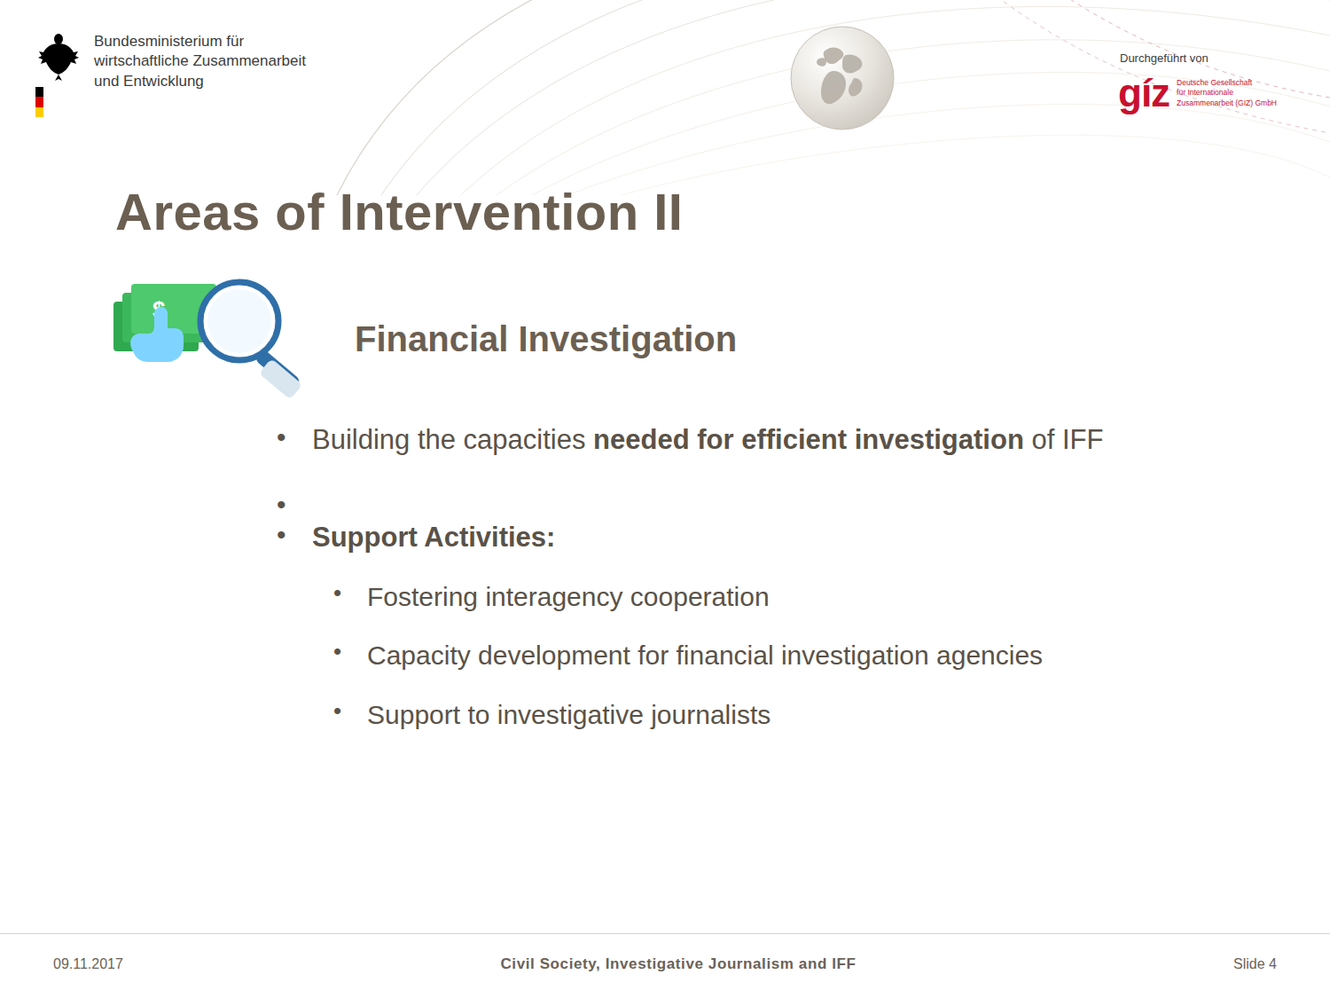Bundesministerium für
wirtschaftliche Zusammenarbeit
und Entwicklung
Durchgeführt von
gíz Deutsche Gesellschaft
für Internationale
Zusammenarbeit (GIZ) GmbH
Areas of Intervention II
$
Financial Investigation
Building the capacities needed for efficient investigation of IFF
Support Activities:
Fostering interagency cooperation
Capacity development for financial investigation agencies
Support to investigative journalists
09.11.2017 Civil Society, Investigative Journalism and IFF Slide 4